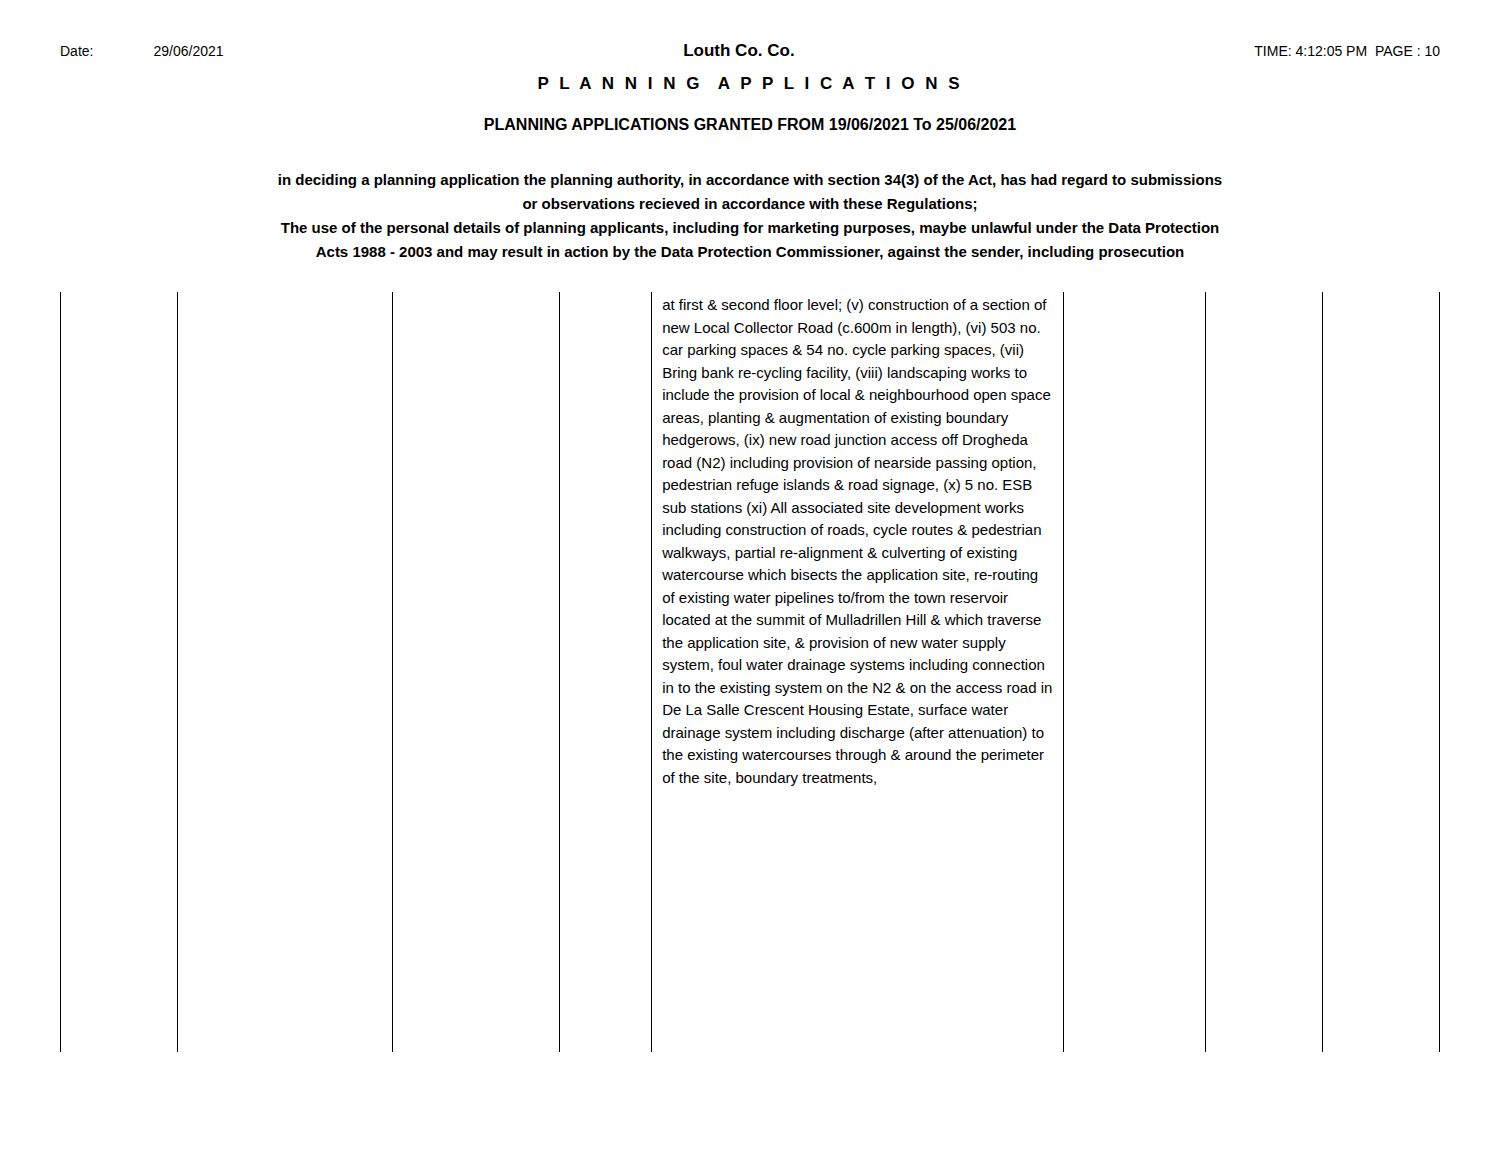Date: 29/06/2021
Louth Co. Co.
TIME: 4:12:05 PM PAGE : 10
P L A N N I N G A P P L I C A T I O N S
PLANNING APPLICATIONS GRANTED FROM 19/06/2021 To 25/06/2021
in deciding a planning application the planning authority, in accordance with section 34(3) of the Act, has had regard to submissions
or observations recieved in accordance with these Regulations;
The use of the personal details of planning applicants, including for marketing purposes, maybe unlawful under the Data Protection
Acts 1988 - 2003 and may result in action by the Data Protection Commissioner, against the sender, including prosecution
| | | | | at first & second floor level; (v) construction of a section of new Local Collector Road (c.600m in length), (vi) 503 no. car parking spaces & 54 no. cycle parking spaces, (vii) Bring bank re-cycling facility, (viii) landscaping works to include the provision of local & neighbourhood open space areas, planting & augmentation of existing boundary hedgerows, (ix) new road junction access off Drogheda road (N2) including provision of nearside passing option, pedestrian refuge islands & road signage, (x) 5 no. ESB sub stations (xi) All associated site development works including construction of roads, cycle routes & pedestrian walkways, partial re-alignment & culverting of existing watercourse which bisects the application site, re-routing of existing water pipelines to/from the town reservoir located at the summit of Mulladrillen Hill & which traverse the application site, & provision of new water supply system, foul water drainage systems including connection in to the existing system on the N2 & on the access road in De La Salle Crescent Housing Estate, surface water drainage system including discharge (after attenuation) to the existing watercourses through & around the perimeter of the site, boundary treatments, | | | |